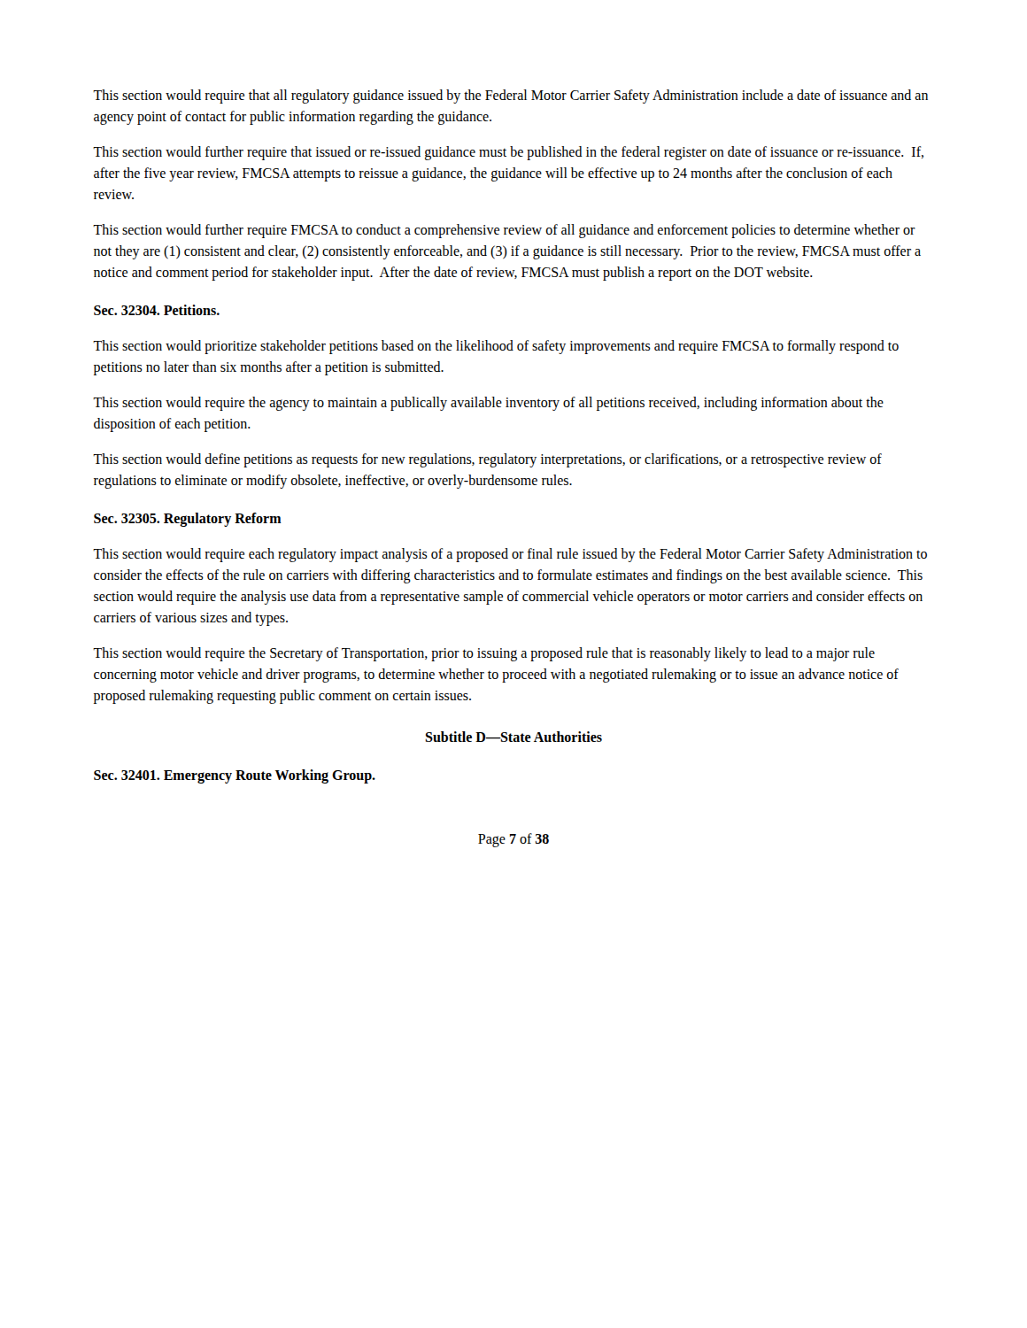This section would require that all regulatory guidance issued by the Federal Motor Carrier Safety Administration include a date of issuance and an agency point of contact for public information regarding the guidance.
This section would further require that issued or re-issued guidance must be published in the federal register on date of issuance or re-issuance. If, after the five year review, FMCSA attempts to reissue a guidance, the guidance will be effective up to 24 months after the conclusion of each review.
This section would further require FMCSA to conduct a comprehensive review of all guidance and enforcement policies to determine whether or not they are (1) consistent and clear, (2) consistently enforceable, and (3) if a guidance is still necessary. Prior to the review, FMCSA must offer a notice and comment period for stakeholder input. After the date of review, FMCSA must publish a report on the DOT website.
Sec. 32304. Petitions.
This section would prioritize stakeholder petitions based on the likelihood of safety improvements and require FMCSA to formally respond to petitions no later than six months after a petition is submitted.
This section would require the agency to maintain a publically available inventory of all petitions received, including information about the disposition of each petition.
This section would define petitions as requests for new regulations, regulatory interpretations, or clarifications, or a retrospective review of regulations to eliminate or modify obsolete, ineffective, or overly-burdensome rules.
Sec. 32305. Regulatory Reform
This section would require each regulatory impact analysis of a proposed or final rule issued by the Federal Motor Carrier Safety Administration to consider the effects of the rule on carriers with differing characteristics and to formulate estimates and findings on the best available science. This section would require the analysis use data from a representative sample of commercial vehicle operators or motor carriers and consider effects on carriers of various sizes and types.
This section would require the Secretary of Transportation, prior to issuing a proposed rule that is reasonably likely to lead to a major rule concerning motor vehicle and driver programs, to determine whether to proceed with a negotiated rulemaking or to issue an advance notice of proposed rulemaking requesting public comment on certain issues.
Subtitle D—State Authorities
Sec. 32401. Emergency Route Working Group.
Page 7 of 38